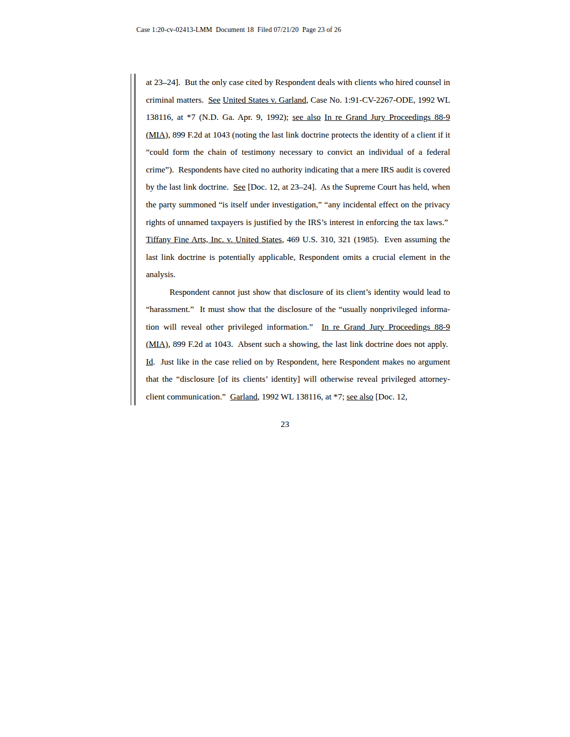Case 1:20-cv-02413-LMM Document 18 Filed 07/21/20 Page 23 of 26
at 23–24]. But the only case cited by Respondent deals with clients who hired counsel in criminal matters. See United States v. Garland, Case No. 1:91-CV-2267-ODE, 1992 WL 138116, at *7 (N.D. Ga. Apr. 9, 1992); see also In re Grand Jury Proceedings 88-9 (MIA), 899 F.2d at 1043 (noting the last link doctrine protects the identity of a client if it “could form the chain of testimony necessary to convict an individual of a federal crime”). Respondents have cited no authority indicating that a mere IRS audit is covered by the last link doctrine. See [Doc. 12, at 23–24]. As the Supreme Court has held, when the party summoned “is itself under investigation,” “any incidental effect on the privacy rights of unnamed taxpayers is justified by the IRS’s interest in enforcing the tax laws.” Tiffany Fine Arts, Inc. v. United States, 469 U.S. 310, 321 (1985). Even assuming the last link doctrine is potentially applicable, Respondent omits a crucial element in the analysis.
Respondent cannot just show that disclosure of its client’s identity would lead to “harassment.” It must show that the disclosure of the “usually nonprivileged information will reveal other privileged information.” In re Grand Jury Proceedings 88-9 (MIA), 899 F.2d at 1043. Absent such a showing, the last link doctrine does not apply. Id. Just like in the case relied on by Respondent, here Respondent makes no argument that the “disclosure [of its clients’ identity] will otherwise reveal privileged attorney-client communication.” Garland, 1992 WL 138116, at *7; see also [Doc. 12,
23